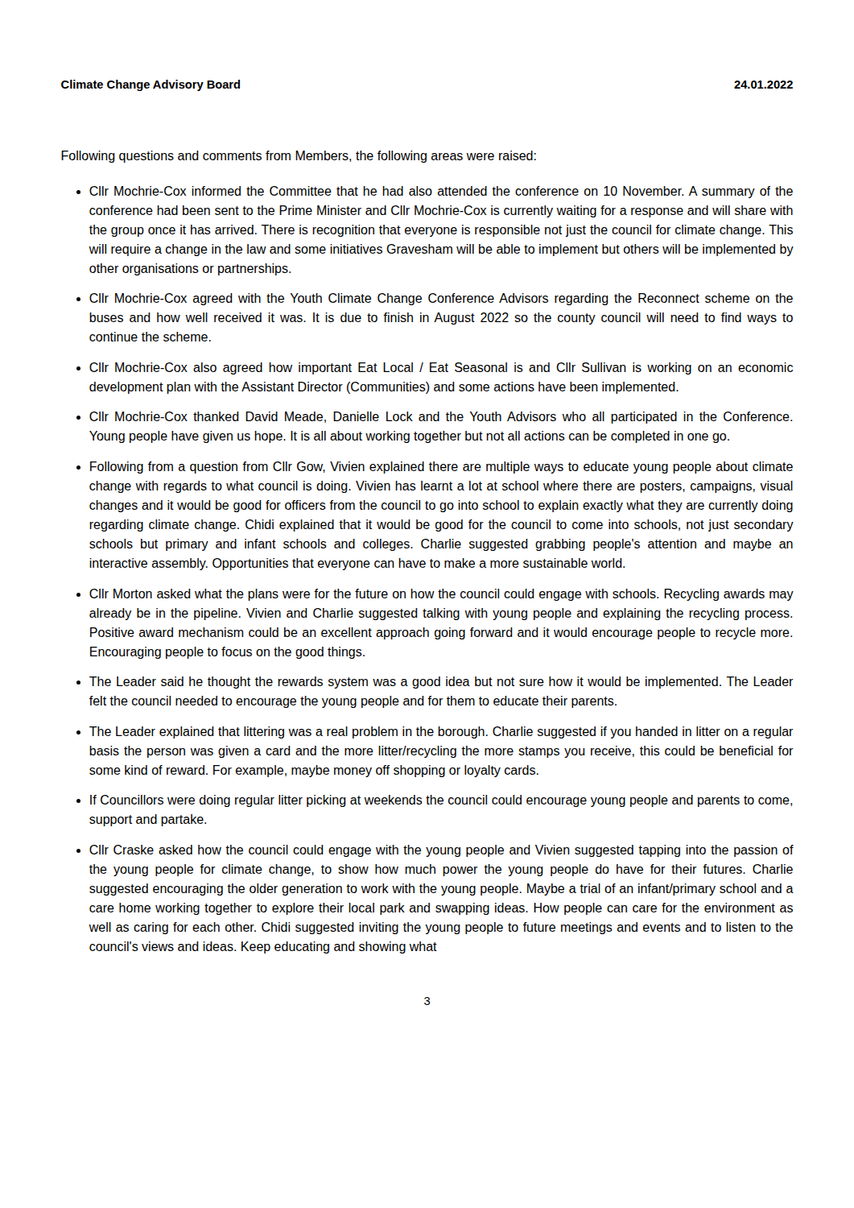Climate Change Advisory Board 24.01.2022
Following questions and comments from Members, the following areas were raised:
Cllr Mochrie-Cox informed the Committee that he had also attended the conference on 10 November. A summary of the conference had been sent to the Prime Minister and Cllr Mochrie-Cox is currently waiting for a response and will share with the group once it has arrived. There is recognition that everyone is responsible not just the council for climate change. This will require a change in the law and some initiatives Gravesham will be able to implement but others will be implemented by other organisations or partnerships.
Cllr Mochrie-Cox agreed with the Youth Climate Change Conference Advisors regarding the Reconnect scheme on the buses and how well received it was. It is due to finish in August 2022 so the county council will need to find ways to continue the scheme.
Cllr Mochrie-Cox also agreed how important Eat Local / Eat Seasonal is and Cllr Sullivan is working on an economic development plan with the Assistant Director (Communities) and some actions have been implemented.
Cllr Mochrie-Cox thanked David Meade, Danielle Lock and the Youth Advisors who all participated in the Conference. Young people have given us hope. It is all about working together but not all actions can be completed in one go.
Following from a question from Cllr Gow, Vivien explained there are multiple ways to educate young people about climate change with regards to what council is doing. Vivien has learnt a lot at school where there are posters, campaigns, visual changes and it would be good for officers from the council to go into school to explain exactly what they are currently doing regarding climate change. Chidi explained that it would be good for the council to come into schools, not just secondary schools but primary and infant schools and colleges. Charlie suggested grabbing people's attention and maybe an interactive assembly. Opportunities that everyone can have to make a more sustainable world.
Cllr Morton asked what the plans were for the future on how the council could engage with schools. Recycling awards may already be in the pipeline. Vivien and Charlie suggested talking with young people and explaining the recycling process. Positive award mechanism could be an excellent approach going forward and it would encourage people to recycle more. Encouraging people to focus on the good things.
The Leader said he thought the rewards system was a good idea but not sure how it would be implemented. The Leader felt the council needed to encourage the young people and for them to educate their parents.
The Leader explained that littering was a real problem in the borough. Charlie suggested if you handed in litter on a regular basis the person was given a card and the more litter/recycling the more stamps you receive, this could be beneficial for some kind of reward. For example, maybe money off shopping or loyalty cards.
If Councillors were doing regular litter picking at weekends the council could encourage young people and parents to come, support and partake.
Cllr Craske asked how the council could engage with the young people and Vivien suggested tapping into the passion of the young people for climate change, to show how much power the young people do have for their futures. Charlie suggested encouraging the older generation to work with the young people. Maybe a trial of an infant/primary school and a care home working together to explore their local park and swapping ideas. How people can care for the environment as well as caring for each other. Chidi suggested inviting the young people to future meetings and events and to listen to the council's views and ideas. Keep educating and showing what
3